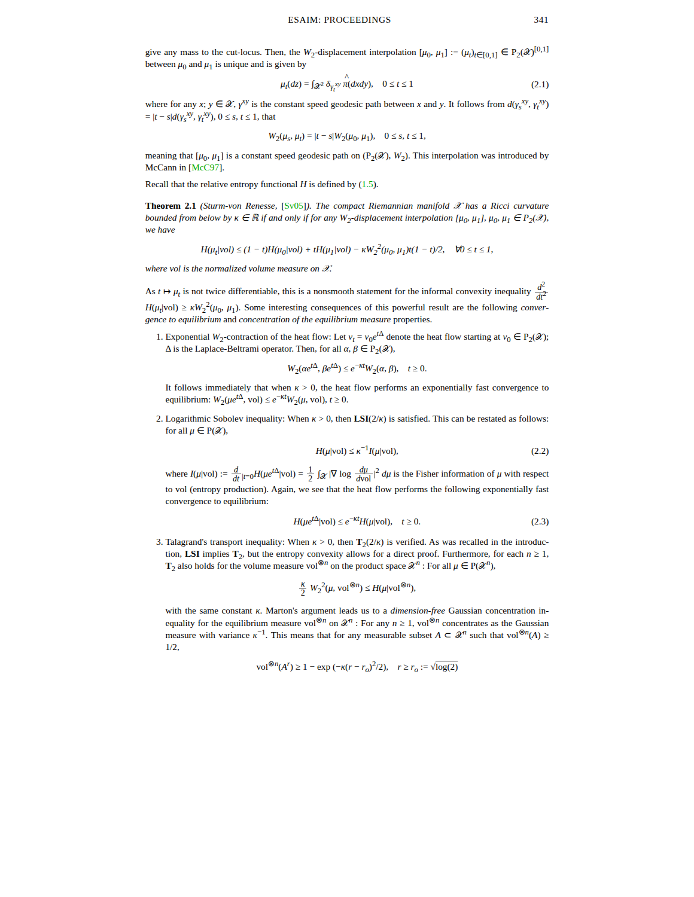ESAIM: PROCEEDINGS 341
give any mass to the cut-locus. Then, the W2-displacement interpolation [μ0, μ1] := (μt)t∈[0,1] ∈ P2(𝒳)[0,1] between μ0 and μ1 is unique and is given by
μt(dz) = ∫𝒳2 δγtxy ^π(dxdy), 0 ≤ t ≤ 1 (2.1)
where for any x; y ∈ 𝒳, γxy is the constant speed geodesic path between x and y. It follows from d(γsxy, γtxy) = |t − s|d(γsxy, γtxy), 0 ≤ s, t ≤ 1, that
W2(μs, μt) = |t − s|W2(μ0, μ1), 0 ≤ s, t ≤ 1,
meaning that [μ0, μ1] is a constant speed geodesic path on (P2(𝒳), W2). This interpolation was introduced by McCann in [McC97].
Recall that the relative entropy functional H is defined by (1.5).
Theorem 2.1 (Sturm-von Renesse, [Sv05]). The compact Riemannian manifold 𝒳 has a Ricci curvature bounded from below by κ ∈ ℝ if and only if for any W2-displacement interpolation [μ0, μ1], μ0, μ1 ∈ P2(𝒳), we have
H(μt|vol) ≤ (1 − t)H(μ0|vol) + tH(μ1|vol) − κW22(μ0, μ1)t(1 − t)/2, ∀0 ≤ t ≤ 1,
where vol is the normalized volume measure on 𝒳.
As t ↦ μt is not twice differentiable, this is a nonsmooth statement for the informal convexity inequality d2 dt2 H(μt|vol) ≥ κW22(μ0, μ1). Some interesting consequences of this powerful result are the following convergence to equilibrium and concentration of the equilibrium measure properties.
Exponential W2-contraction of the heat flow: Let νt = ν0et Δ denote the heat flow starting at ν0 ∈ P2(𝒳); Δ is the Laplace-Beltrami operator. Then, for all α, β ∈ P2(𝒳),
W2(αet Δ, βet Δ) ≤ e−κtW2(α, β), t ≥ 0.
It follows immediately that when κ > 0, the heat flow performs an exponentially fast convergence to equilibrium: W2(μet Δ, vol) ≤ e−κtW2(μ, vol), t ≥ 0.
Logarithmic Sobolev inequality: When κ > 0, then LSI(2/κ) is satisfied. This can be restated as follows: for all μ ∈ P(𝒳),
H(μ|vol) ≤ κ−1I(μ|vol), (2.2)
where I(μ|vol) := ddt|t=0H(μet Δ|vol) = 12 ∫𝒳 |∇ log dμ dvol|2 dμ is the Fisher information of μ with respect to vol (entropy production). Again, we see that the heat flow performs the following exponentially fast convergence to equilibrium:
H(μet Δ|vol) ≤ e−κtH(μ|vol), t ≥ 0. (2.3)
Talagrand's transport inequality: When κ > 0, then T2(2/κ) is verified. As was recalled in the introduction, LSI implies T2, but the entropy convexity allows for a direct proof. Furthermore, for each n ≥ 1, T2 also holds for the volume measure vol⊗n on the product space 𝒳n : For all μ ∈ P(𝒳n),
κ 2 W22(μ, vol⊗n) ≤ H(μ|vol⊗n),
with the same constant κ. Marton's argument leads us to a dimension-free Gaussian concentration inequality for the equilibrium measure vol⊗n on 𝒳n : For any n ≥ 1, vol⊗n concentrates as the Gaussian measure with variance κ−1. This means that for any measurable subset A ⊂ 𝒳n such that vol⊗n(A) ≥ 1/2,
vol⊗n(Ar) ≥ 1 − exp (−κ(r − ro)2/2), r ≥ ro := √log(2)